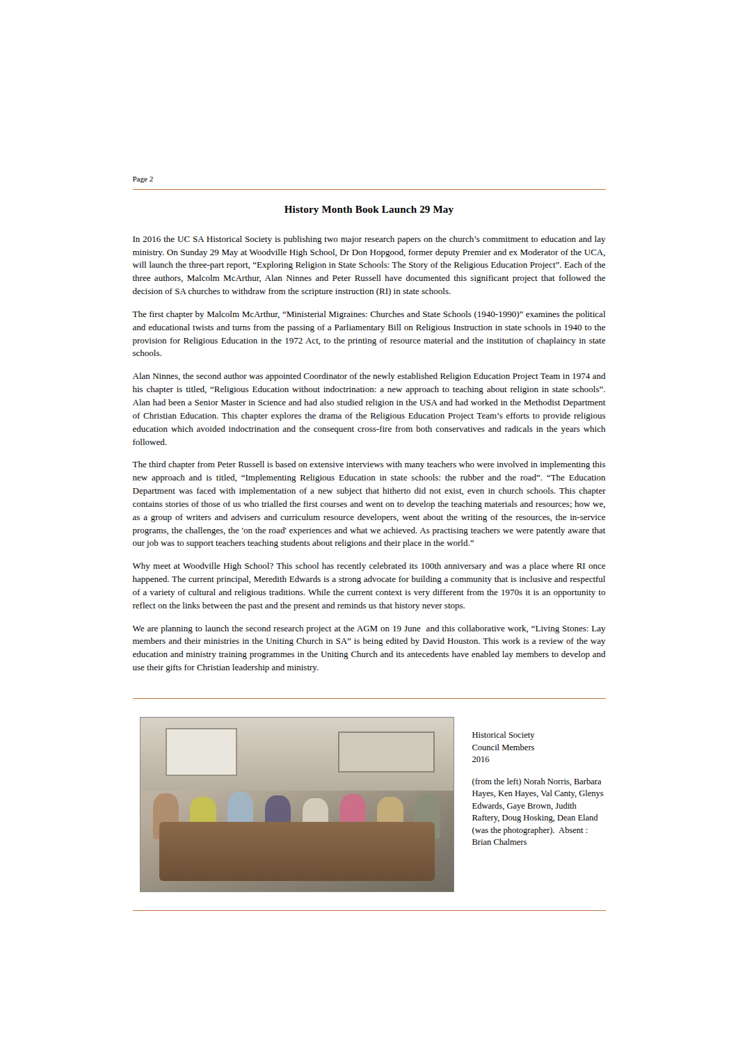Page 2
History Month Book Launch 29 May
In 2016 the UC SA Historical Society is publishing two major research papers on the church’s commitment to education and lay ministry. On Sunday 29 May at Woodville High School, Dr Don Hopgood, former deputy Premier and ex Moderator of the UCA, will launch the three-part report, “Exploring Religion in State Schools: The Story of the Religious Education Project”. Each of the three authors, Malcolm McArthur, Alan Ninnes and Peter Russell have documented this significant project that followed the decision of SA churches to withdraw from the scripture instruction (RI) in state schools.
The first chapter by Malcolm McArthur, “Ministerial Migraines: Churches and State Schools (1940-1990)” examines the political and educational twists and turns from the passing of a Parliamentary Bill on Religious Instruction in state schools in 1940 to the provision for Religious Education in the 1972 Act, to the printing of resource material and the institution of chaplaincy in state schools.
Alan Ninnes, the second author was appointed Coordinator of the newly established Religion Education Project Team in 1974 and his chapter is titled, “Religious Education without indoctrination: a new approach to teaching about religion in state schools”. Alan had been a Senior Master in Science and had also studied religion in the USA and had worked in the Methodist Department of Christian Education. This chapter explores the drama of the Religious Education Project Team’s efforts to provide religious education which avoided indoctrination and the consequent cross-fire from both conservatives and radicals in the years which followed.
The third chapter from Peter Russell is based on extensive interviews with many teachers who were involved in implementing this new approach and is titled, “Implementing Religious Education in state schools: the rubber and the road”. “The Education Department was faced with implementation of a new subject that hitherto did not exist, even in church schools. This chapter contains stories of those of us who trialled the first courses and went on to develop the teaching materials and resources; how we, as a group of writers and advisers and curriculum resource developers, went about the writing of the resources, the in-service programs, the challenges, the 'on the road' experiences and what we achieved. As practising teachers we were patently aware that our job was to support teachers teaching students about religions and their place in the world.”
Why meet at Woodville High School? This school has recently celebrated its 100th anniversary and was a place where RI once happened. The current principal, Meredith Edwards is a strong advocate for building a community that is inclusive and respectful of a variety of cultural and religious traditions. While the current context is very different from the 1970s it is an opportunity to reflect on the links between the past and the present and reminds us that history never stops.
We are planning to launch the second research project at the AGM on 19 June and this collaborative work, “Living Stones: Lay members and their ministries in the Uniting Church in SA” is being edited by David Houston. This work is a review of the way education and ministry training programmes in the Uniting Church and its antecedents have enabled lay members to develop and use their gifts for Christian leadership and ministry.
Historical Society
Council Members
2016
(from the left) Norah Norris, Barbara Hayes, Ken Hayes, Val Canty, Glenys Edwards, Gaye Brown, Judith Raftery, Doug Hosking, Dean Eland (was the photographer). Absent : Brian Chalmers